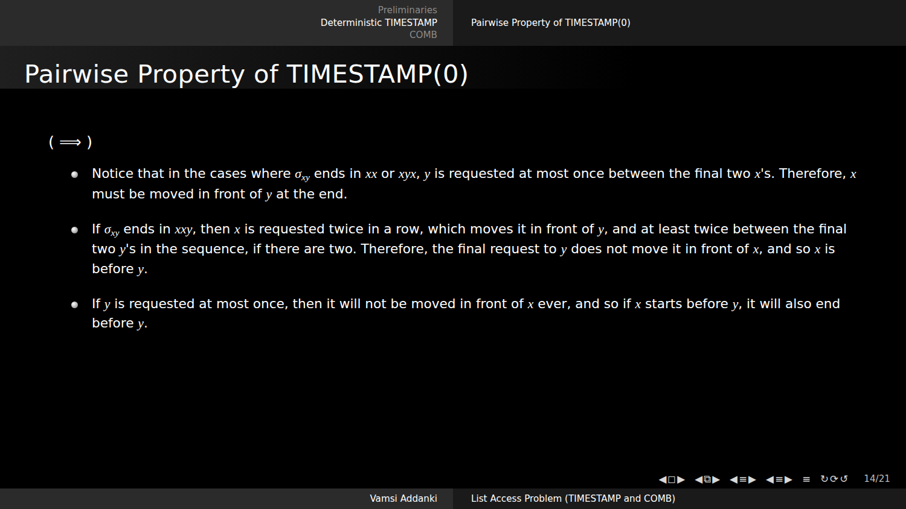Preliminaries Deterministic TIMESTAMP COMB
Pairwise Property of TIMESTAMP(0)
Pairwise Property of TIMESTAMP(0)
( ⟹ )
Notice that in the cases where σxy ends in xx or xyx, y is requested at most once between the final two x's. Therefore, x must be moved in front of y at the end.
If σxy ends in xxy, then x is requested twice in a row, which moves it in front of y, and at least twice between the final two y's in the sequence, if there are two. Therefore, the final request to y does not move it in front of x, and so x is before y.
If y is requested at most once, then it will not be moved in front of x ever, and so if x starts before y, it will also end before y.
◀◻▶ ◀⧉▶ ◀≡▶ ◀≡▶ ≡ ↻⟳↺ 14/21
Vamsi Addanki
List Access Problem (TIMESTAMP and COMB)